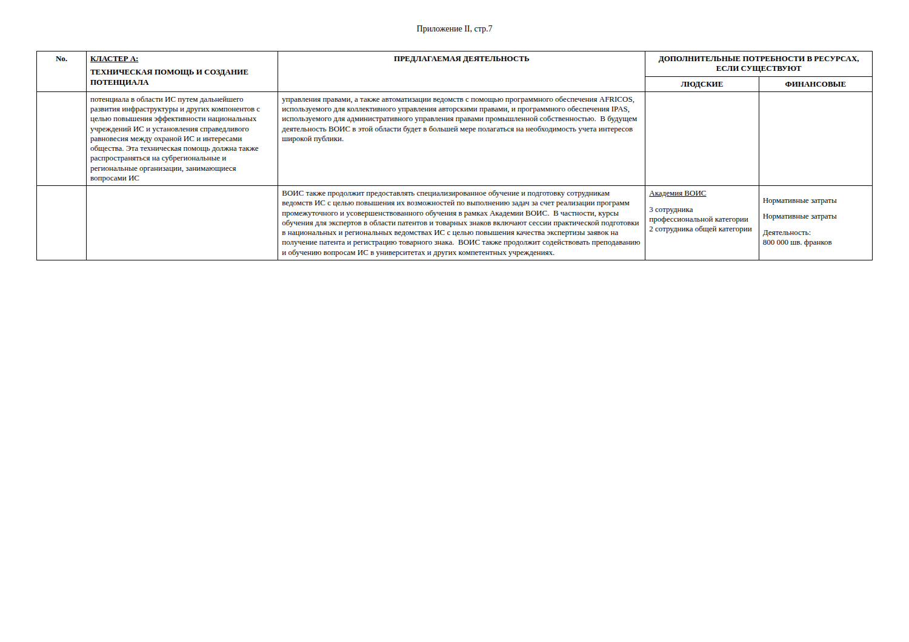Приложение II, стр.7
| No. | КЛАСТЕР А: Техническая помощь и создание потенциала | ПРЕДЛАГАЕМАЯ ДЕЯТЕЛЬНОСТЬ | ДОПОЛНИТЕЛЬНЫЕ ПОТРЕБНОСТИ В РЕСУРСАХ, ЕСЛИ СУЩЕСТВУЮТ |
| --- | --- | --- | --- |
| ЛЮДСКИЕ | ФИНАНСОВЫЕ |
| | потенциала в области ИС путем дальнейшего развития инфраструктуры и других компонентов с целью повышения эффективности национальных учреждений ИС и установления справедливого равновесия между охраной ИС и интересами общества. Эта техническая помощь должна также распространяться на субрегиональные и региональные организации, занимающиеся вопросами ИС | управления правами, а также автоматизации ведомств с помощью программного обеспечения AFRICOS, используемого для коллективного управления авторскими правами, и программного обеспечения IPAS, используемого для административного управления правами промышленной собственностью. В будущем деятельность ВОИС в этой области будет в большей мере полагаться на необходимость учета интересов широкой публики. | | |
| | | ВОИС также продолжит предоставлять специализированное обучение и подготовку сотрудникам ведомств ИС с целью повышения их возможностей по выполнению задач за счет реализации программ промежуточного и усовершенствованного обучения в рамках Академии ВОИС. В частности, курсы обучения для экспертов в области патентов и товарных знаков включают сессии практической подготовки в национальных и региональных ведомствах ИС с целью повышения качества экспертизы заявок на получение патента и регистрацию товарного знака. ВОИС также продолжит содействовать преподаванию и обучению вопросам ИС в университетах и других компетентных учреждениях. | Академия ВОИС 3 сотрудника профессиональной категории 2 сотрудника общей категории | Нормативные затраты Нормативные затраты Деятельность: 800 000 шв. франков |